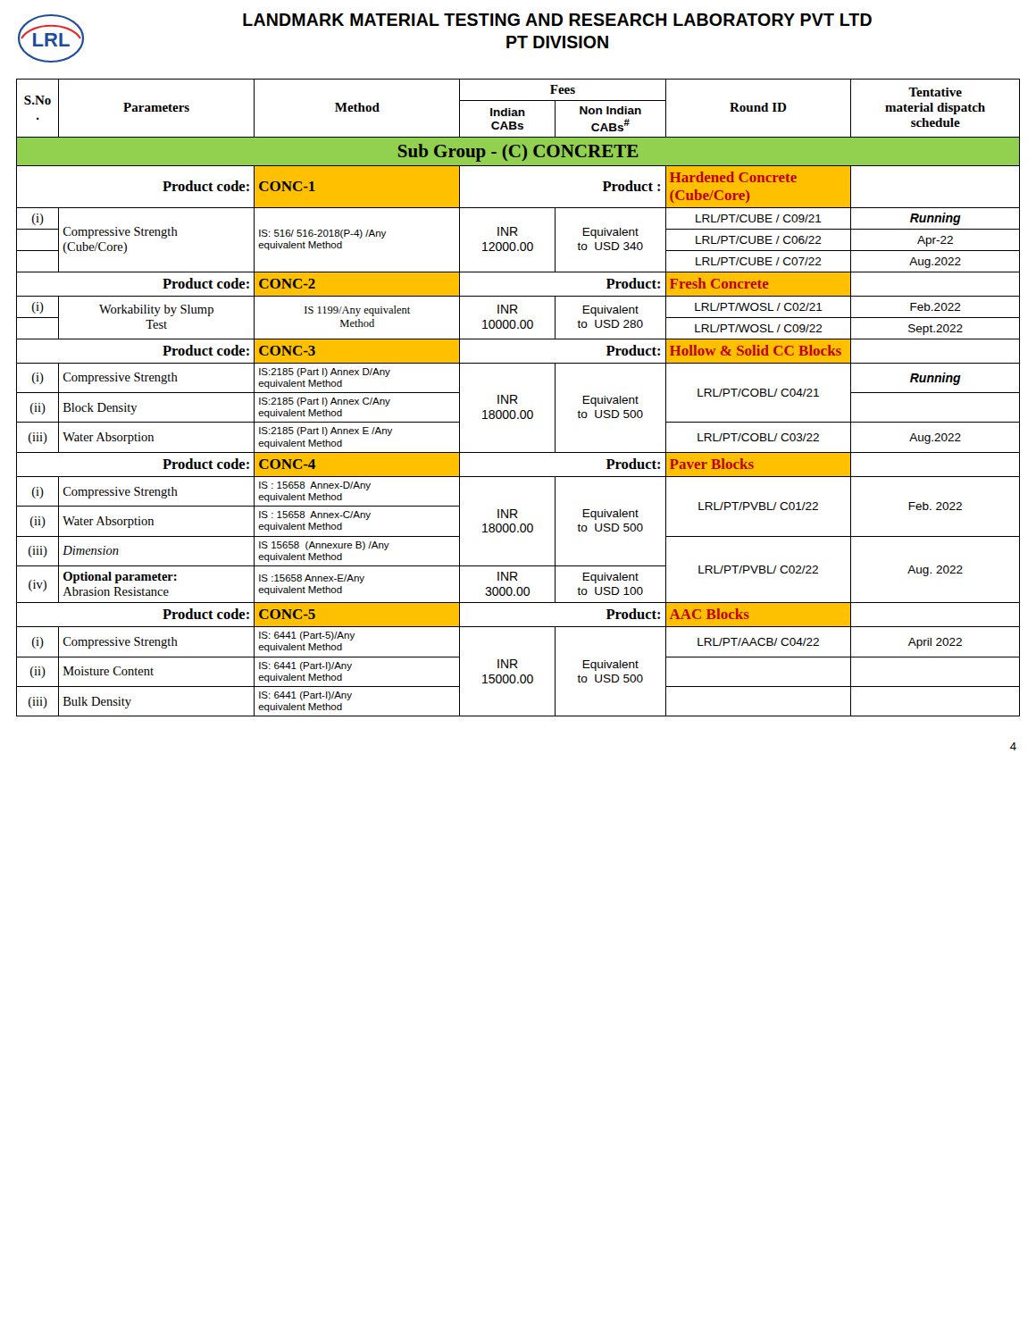LRL
LANDMARK MATERIAL TESTING AND RESEARCH LABORATORY PVT LTD
PT DIVISION
| S.No . | Parameters | Method | Fees | Round ID | Tentative material dispatch schedule |
| --- | --- | --- | --- | --- | --- |
| Indian CABs | Non Indian CABs # |
| Sub Group - (C) CONCRETE |
| Product code: | CONC-1 | Product : | Hardened Concrete (Cube/Core) | |
| (i) | Compressive Strength (Cube/Core) | IS: 516/ 516-2018(P-4) /Any equivalent Method | INR 12000.00 | Equivalent to USD 340 | LRL/PT/CUBE / C09/21 | Running |
| | LRL/PT/CUBE / C06/22 | Apr-22 |
| | LRL/PT/CUBE / C07/22 | Aug.2022 |
| Product code: | CONC-2 | Product: | Fresh Concrete | |
| (i) | Workability by Slump Test | IS 1199/Any equivalent Method | INR 10000.00 | Equivalent to USD 280 | LRL/PT/WOSL / C02/21 | Feb.2022 |
| | LRL/PT/WOSL / C09/22 | Sept.2022 |
| Product code: | CONC-3 | Product: | Hollow & Solid CC Blocks | |
| (i) | Compressive Strength | IS:2185 (Part I) Annex D/Any equivalent Method | INR 18000.00 | Equivalent to USD 500 | LRL/PT/COBL/ C04/21 | Running |
| (ii) | Block Density | IS:2185 (Part I) Annex C/Any equivalent Method | |
| (iii) | Water Absorption | IS:2185 (Part I) Annex E /Any equivalent Method | LRL/PT/COBL/ C03/22 | Aug.2022 |
| Product code: | CONC-4 | Product: | Paver Blocks | |
| (i) | Compressive Strength | IS : 15658 Annex-D/Any equivalent Method | INR 18000.00 | Equivalent to USD 500 | LRL/PT/PVBL/ C01/22 | Feb. 2022 |
| (ii) | Water Absorption | IS : 15658 Annex-C/Any equivalent Method |
| (iii) | Dimension | IS 15658 (Annexure B) /Any equivalent Method | LRL/PT/PVBL/ C02/22 | Aug. 2022 |
| (iv) | Optional parameter: Abrasion Resistance | IS :15658 Annex-E/Any equivalent Method | INR 3000.00 | Equivalent to USD 100 |
| Product code: | CONC-5 | Product: | AAC Blocks | |
| (i) | Compressive Strength | IS: 6441 (Part-5)/Any equivalent Method | INR 15000.00 | Equivalent to USD 500 | LRL/PT/AACB/ C04/22 | April 2022 |
| (ii) | Moisture Content | IS: 6441 (Part-I)/Any equivalent Method | | |
| (iii) | Bulk Density | IS: 6441 (Part-I)/Any equivalent Method | | |
4